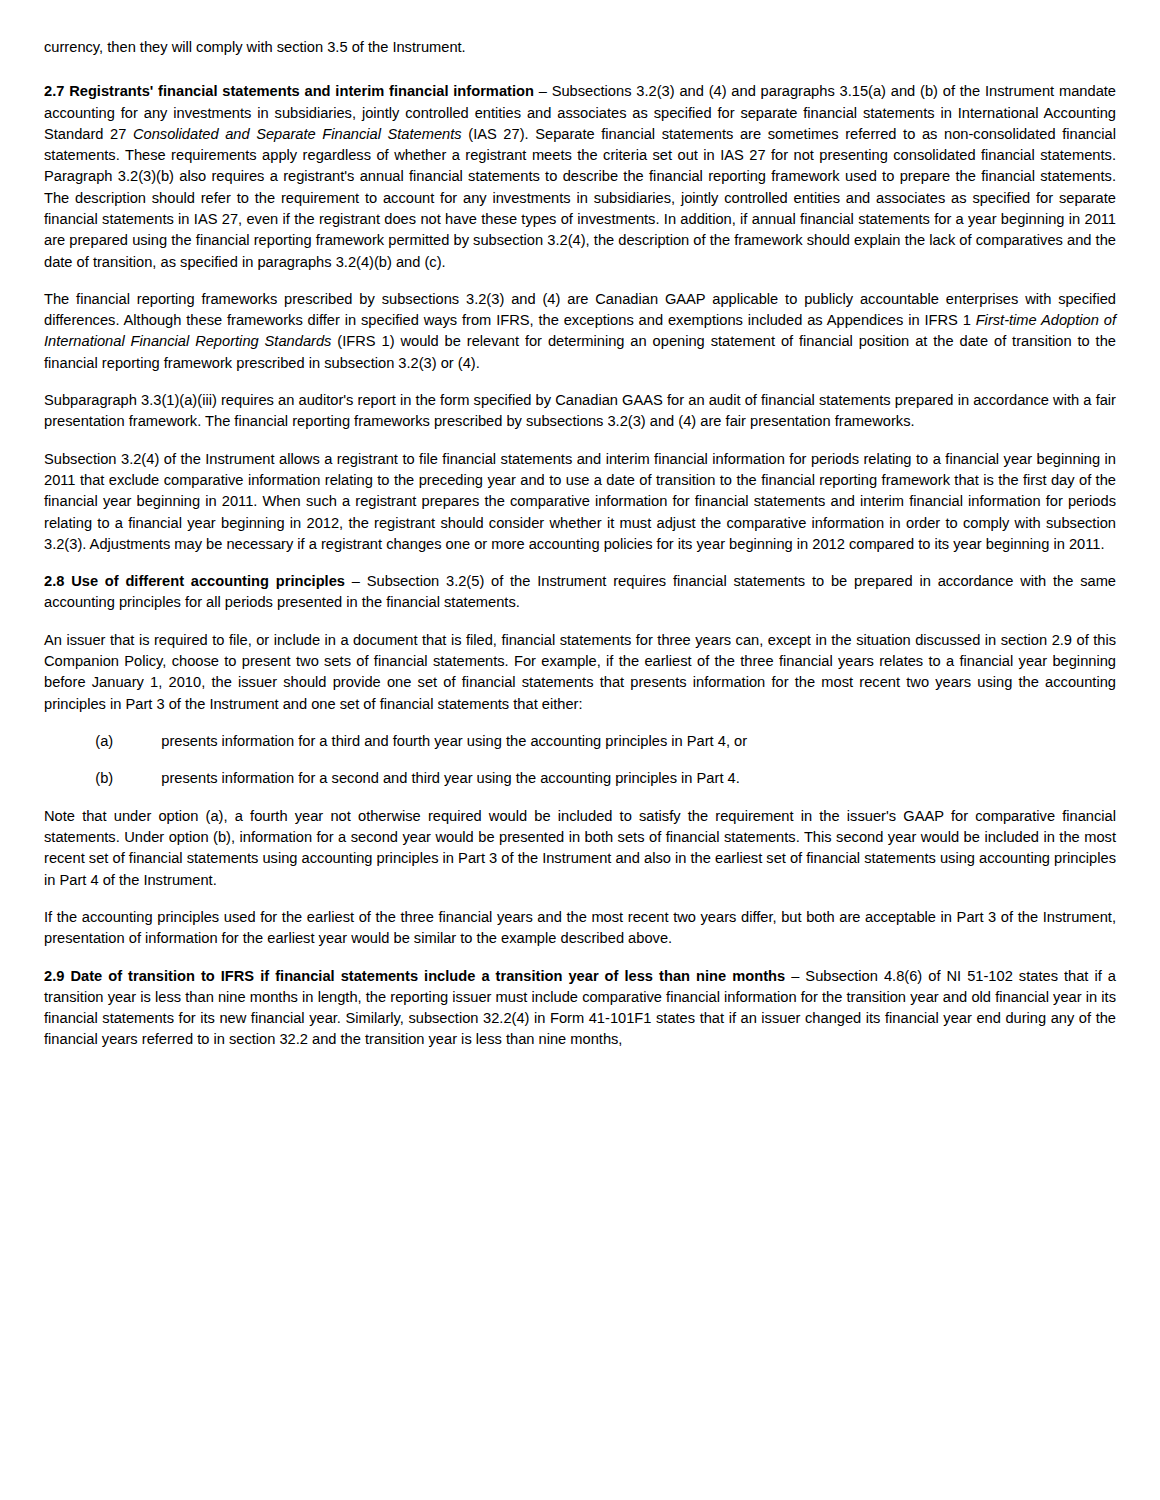currency, then they will comply with section 3.5 of the Instrument.
2.7 Registrants' financial statements and interim financial information – Subsections 3.2(3) and (4) and paragraphs 3.15(a) and (b) of the Instrument mandate accounting for any investments in subsidiaries, jointly controlled entities and associates as specified for separate financial statements in International Accounting Standard 27 Consolidated and Separate Financial Statements (IAS 27). Separate financial statements are sometimes referred to as non-consolidated financial statements. These requirements apply regardless of whether a registrant meets the criteria set out in IAS 27 for not presenting consolidated financial statements. Paragraph 3.2(3)(b) also requires a registrant's annual financial statements to describe the financial reporting framework used to prepare the financial statements. The description should refer to the requirement to account for any investments in subsidiaries, jointly controlled entities and associates as specified for separate financial statements in IAS 27, even if the registrant does not have these types of investments. In addition, if annual financial statements for a year beginning in 2011 are prepared using the financial reporting framework permitted by subsection 3.2(4), the description of the framework should explain the lack of comparatives and the date of transition, as specified in paragraphs 3.2(4)(b) and (c).
The financial reporting frameworks prescribed by subsections 3.2(3) and (4) are Canadian GAAP applicable to publicly accountable enterprises with specified differences. Although these frameworks differ in specified ways from IFRS, the exceptions and exemptions included as Appendices in IFRS 1 First-time Adoption of International Financial Reporting Standards (IFRS 1) would be relevant for determining an opening statement of financial position at the date of transition to the financial reporting framework prescribed in subsection 3.2(3) or (4).
Subparagraph 3.3(1)(a)(iii) requires an auditor's report in the form specified by Canadian GAAS for an audit of financial statements prepared in accordance with a fair presentation framework. The financial reporting frameworks prescribed by subsections 3.2(3) and (4) are fair presentation frameworks.
Subsection 3.2(4) of the Instrument allows a registrant to file financial statements and interim financial information for periods relating to a financial year beginning in 2011 that exclude comparative information relating to the preceding year and to use a date of transition to the financial reporting framework that is the first day of the financial year beginning in 2011. When such a registrant prepares the comparative information for financial statements and interim financial information for periods relating to a financial year beginning in 2012, the registrant should consider whether it must adjust the comparative information in order to comply with subsection 3.2(3). Adjustments may be necessary if a registrant changes one or more accounting policies for its year beginning in 2012 compared to its year beginning in 2011.
2.8 Use of different accounting principles – Subsection 3.2(5) of the Instrument requires financial statements to be prepared in accordance with the same accounting principles for all periods presented in the financial statements.
An issuer that is required to file, or include in a document that is filed, financial statements for three years can, except in the situation discussed in section 2.9 of this Companion Policy, choose to present two sets of financial statements. For example, if the earliest of the three financial years relates to a financial year beginning before January 1, 2010, the issuer should provide one set of financial statements that presents information for the most recent two years using the accounting principles in Part 3 of the Instrument and one set of financial statements that either:
(a) presents information for a third and fourth year using the accounting principles in Part 4, or
(b) presents information for a second and third year using the accounting principles in Part 4.
Note that under option (a), a fourth year not otherwise required would be included to satisfy the requirement in the issuer's GAAP for comparative financial statements. Under option (b), information for a second year would be presented in both sets of financial statements. This second year would be included in the most recent set of financial statements using accounting principles in Part 3 of the Instrument and also in the earliest set of financial statements using accounting principles in Part 4 of the Instrument.
If the accounting principles used for the earliest of the three financial years and the most recent two years differ, but both are acceptable in Part 3 of the Instrument, presentation of information for the earliest year would be similar to the example described above.
2.9 Date of transition to IFRS if financial statements include a transition year of less than nine months – Subsection 4.8(6) of NI 51-102 states that if a transition year is less than nine months in length, the reporting issuer must include comparative financial information for the transition year and old financial year in its financial statements for its new financial year. Similarly, subsection 32.2(4) in Form 41-101F1 states that if an issuer changed its financial year end during any of the financial years referred to in section 32.2 and the transition year is less than nine months,